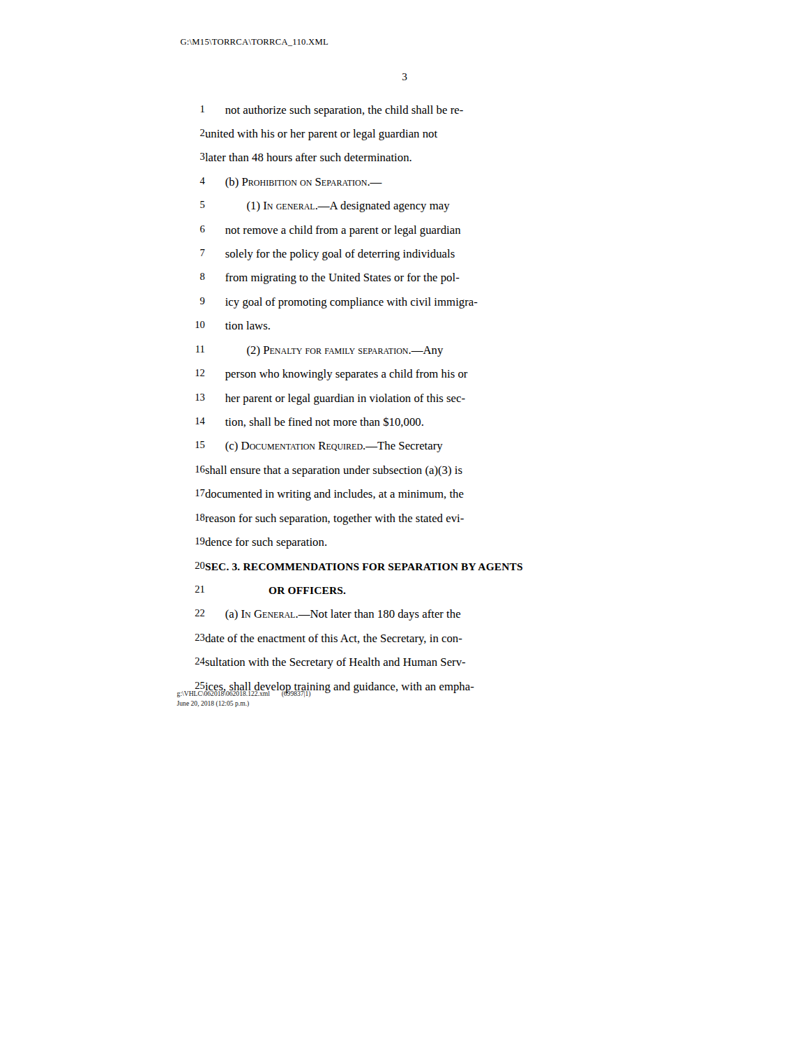G:\M15\TORRCA\TORRCA_110.XML
3
| 1 | not authorize such separation, the child shall be re- |
| 2 | united with his or her parent or legal guardian not |
| 3 | later than 48 hours after such determination. |
| 4 | (b) Prohibition on Separation. — |
| 5 | (1) In general. —A designated agency may |
| 6 | not remove a child from a parent or legal guardian |
| 7 | solely for the policy goal of deterring individuals |
| 8 | from migrating to the United States or for the pol- |
| 9 | icy goal of promoting compliance with civil immigra- |
| 10 | tion laws. |
| 11 | (2) Penalty for family separation. —Any |
| 12 | person who knowingly separates a child from his or |
| 13 | her parent or legal guardian in violation of this sec- |
| 14 | tion, shall be fined not more than $10,000. |
| 15 | (c) Documentation Required. —The Secretary |
| 16 | shall ensure that a separation under subsection (a)(3) is |
| 17 | documented in writing and includes, at a minimum, the |
| 18 | reason for such separation, together with the stated evi- |
| 19 | dence for such separation. |
| 20 | SEC. 3. RECOMMENDATIONS FOR SEPARATION BY AGENTS |
| 21 | OR OFFICERS. |
| 22 | (a) In General. —Not later than 180 days after the |
| 23 | date of the enactment of this Act, the Secretary, in con- |
| 24 | sultation with the Secretary of Health and Human Serv- |
| 25 | ices, shall develop training and guidance, with an empha- |
g:\VHLC\062018\062018.122.xml (699837|1)
June 20, 2018 (12:05 p.m.)